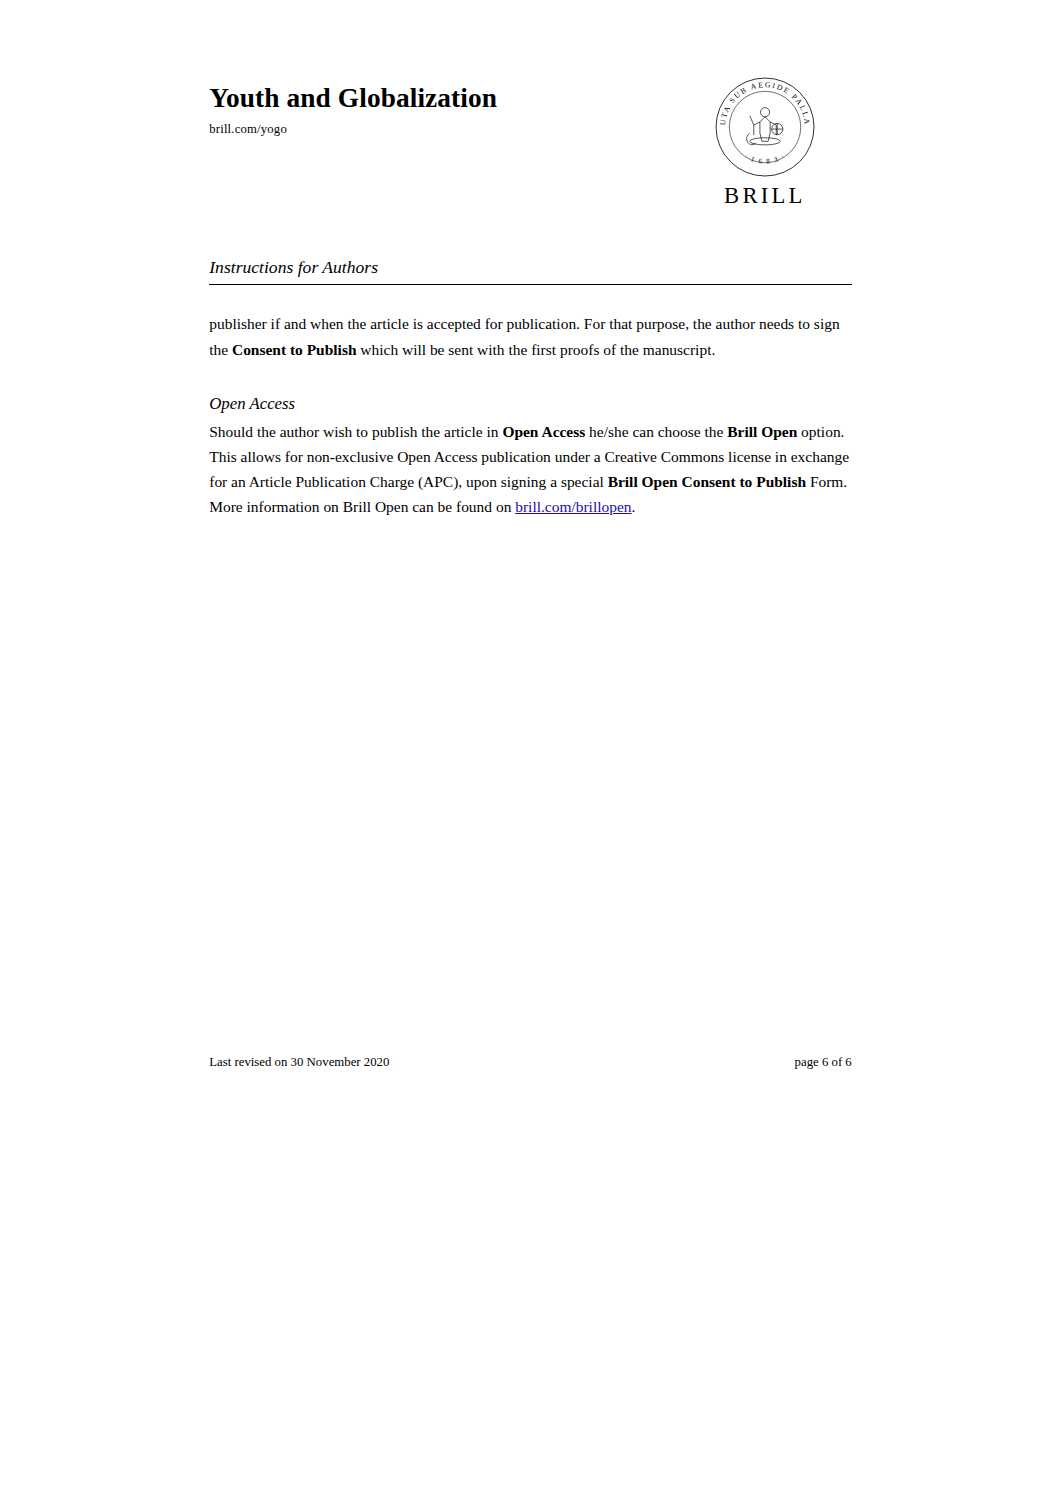Youth and Globalization
brill.com/yogo
TUTA SUB AEGIDE PALLAS · 1 6 8 3 ·
BRILL
Instructions for Authors
publisher if and when the article is accepted for publication. For that purpose, the author needs to sign the Consent to Publish which will be sent with the first proofs of the manuscript.
Open Access
Should the author wish to publish the article in Open Access he/she can choose the Brill Open option. This allows for non-exclusive Open Access publication under a Creative Commons license in exchange for an Article Publication Charge (APC), upon signing a special Brill Open Consent to Publish Form. More information on Brill Open can be found on brill.com/brillopen.
Last revised on 30 November 2020 page 6 of 6